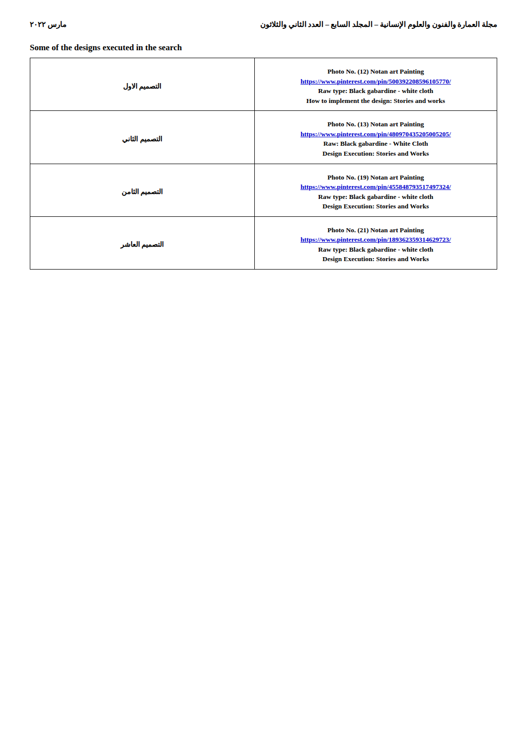مجلة العمارة والفنون والعلوم الإنسانية – المجلد السابع – العدد الثاني والثلاثون
مارس ٢٠٢٢
Some of the designs executed in the search
| التصميم الاول | Photo No. (12) Notan art Painting https://www.pinterest.com/pin/500392208596105770/ Raw type: Black gabardine - white cloth How to implement the design: Stories and works |
| التصميم الثاني | Photo No. (13) Notan art Painting https://www.pinterest.com/pin/480970435205005205/ Raw: Black gabardine - White Cloth Design Execution: Stories and Works |
| التصميم الثامن | Photo No. (19) Notan art Painting https://www.pinterest.com/pin/455848793517497324/ Raw type: Black gabardine - white cloth Design Execution: Stories and Works |
| التصميم العاشر | Photo No. (21) Notan art Painting https://www.pinterest.com/pin/189362359314629723/ Raw type: Black gabardine - white cloth Design Execution: Stories and Works |